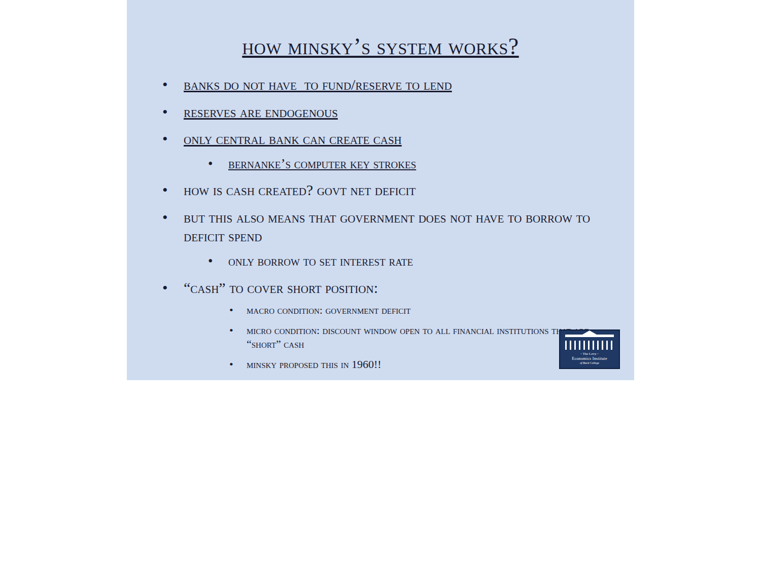How Minsky’s System Works?
Banks Do Not Have to Fund/Reserve to Lend
Reserves Are Endogenous
Only Central Bank can Create Cash
Bernanke’s Computer Key Strokes
How Is Cash Created? Govt Net Deficit
But This Also Means that Government Does Not Have to Borrow To Deficit Spend
Only Borrow to Set Interest Rate
“Cash” to Cover Short Position:
Macro Condition: Government Deficit
Micro Condition: Discount Window Open to All Financial Institutions that are “short” Cash
Minsky proposed this in 1960!!
◦ The Levy ◦
Economics Institute
of Bard College